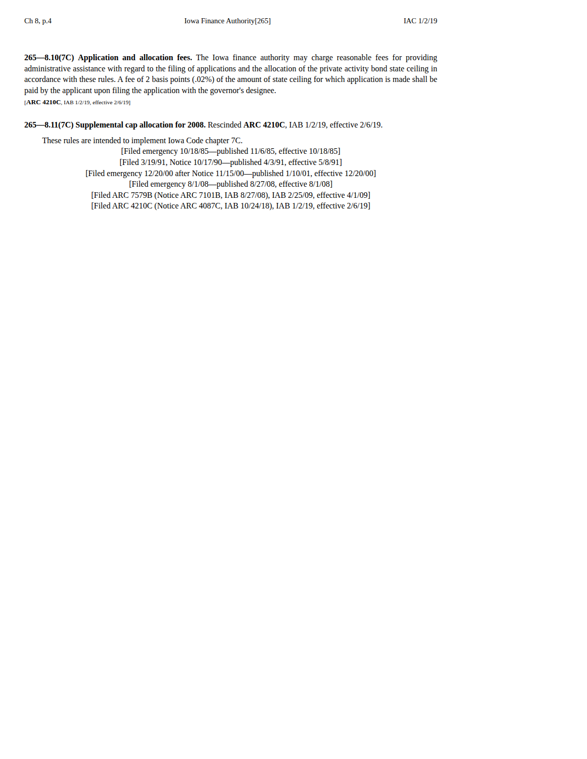Ch 8, p.4 Iowa Finance Authority[265] IAC 1/2/19
265—8.10(7C) Application and allocation fees. The Iowa finance authority may charge reasonable fees for providing administrative assistance with regard to the filing of applications and the allocation of the private activity bond state ceiling in accordance with these rules. A fee of 2 basis points (.02%) of the amount of state ceiling for which application is made shall be paid by the applicant upon filing the application with the governor's designee.
[ARC 4210C, IAB 1/2/19, effective 2/6/19]
265—8.11(7C) Supplemental cap allocation for 2008. Rescinded ARC 4210C, IAB 1/2/19, effective 2/6/19.
These rules are intended to implement Iowa Code chapter 7C.
[Filed emergency 10/18/85—published 11/6/85, effective 10/18/85]
[Filed 3/19/91, Notice 10/17/90—published 4/3/91, effective 5/8/91]
[Filed emergency 12/20/00 after Notice 11/15/00—published 1/10/01, effective 12/20/00]
[Filed emergency 8/1/08—published 8/27/08, effective 8/1/08]
[Filed ARC 7579B (Notice ARC 7101B, IAB 8/27/08), IAB 2/25/09, effective 4/1/09]
[Filed ARC 4210C (Notice ARC 4087C, IAB 10/24/18), IAB 1/2/19, effective 2/6/19]